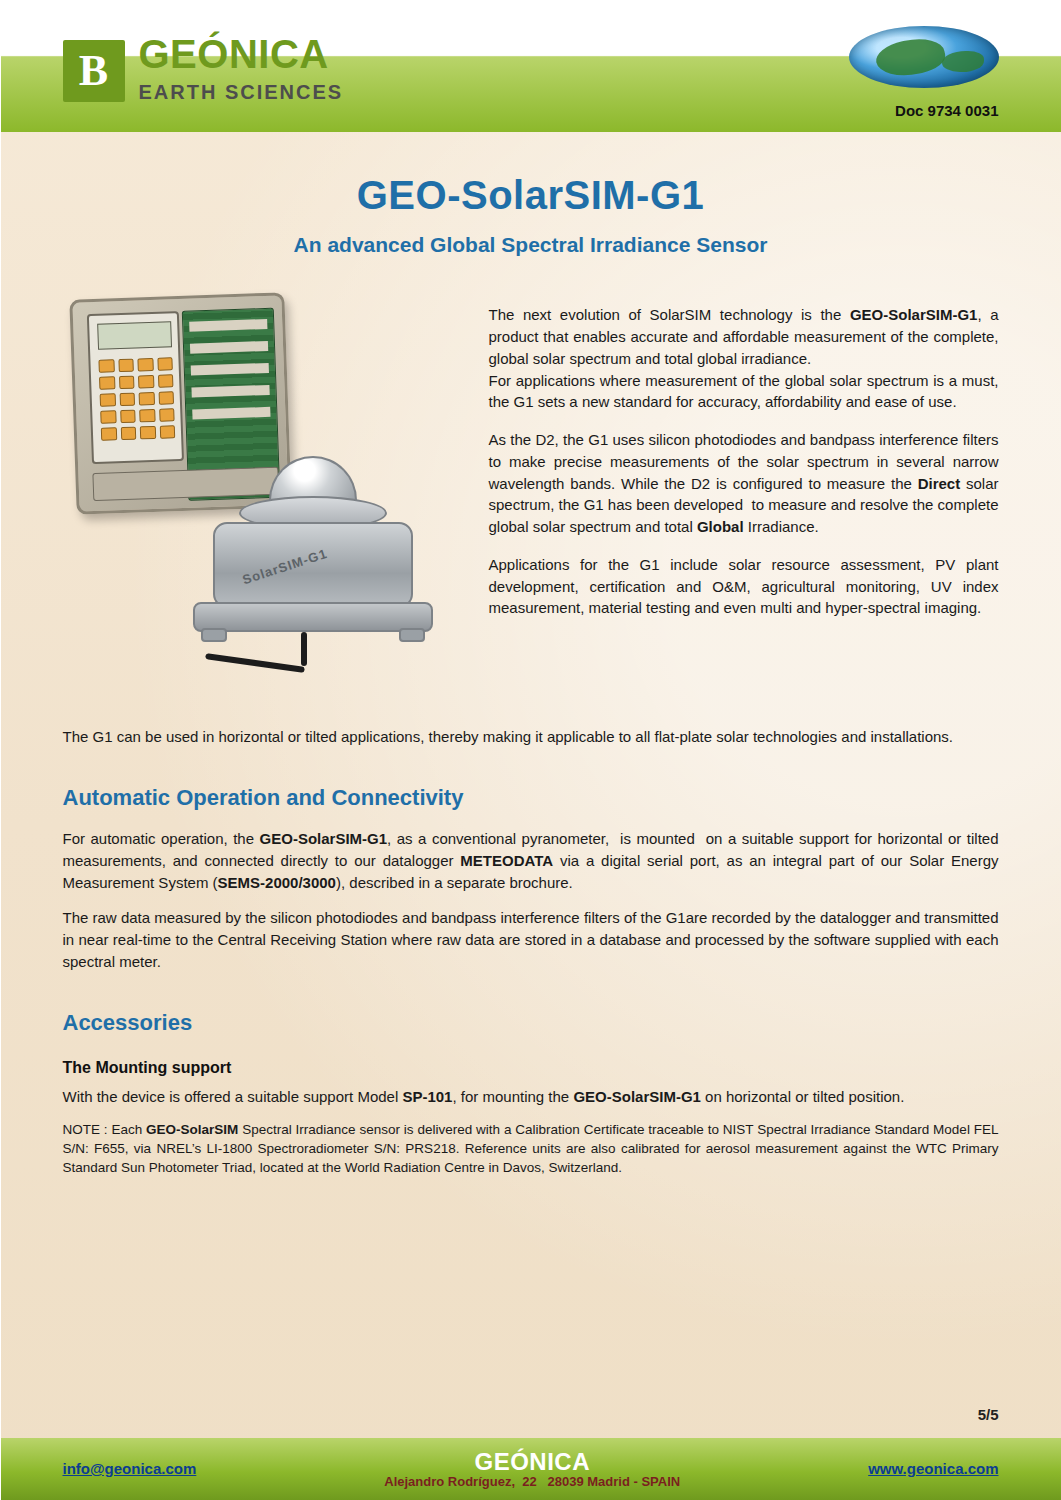B
GEÓNICA
EARTH SCIENCES
Doc 9734 0031
GEO-SolarSIM-G1
An advanced Global Spectral Irradiance Sensor
The next evolution of SolarSIM technology is the GEO-SolarSIM-G1, a product that enables accurate and affordable measurement of the complete, global solar spectrum and total global irradiance.
For applications where measurement of the global solar spectrum is a must, the G1 sets a new standard for accuracy, affordability and ease of use.
As the D2, the G1 uses silicon photodiodes and bandpass interference filters to make precise measurements of the solar spectrum in several narrow wavelength bands. While the D2 is configured to measure the Direct solar spectrum, the G1 has been developed to measure and resolve the complete global solar spectrum and total Global Irradiance.
Applications for the G1 include solar resource assessment, PV plant development, certification and O&M, agricultural monitoring, UV index measurement, material testing and even multi and hyper-spectral imaging.
The G1 can be used in horizontal or tilted applications, thereby making it applicable to all flat-plate solar technologies and installations.
Automatic Operation and Connectivity
For automatic operation, the GEO-SolarSIM-G1, as a conventional pyranometer, is mounted on a suitable support for horizontal or tilted measurements, and connected directly to our datalogger METEODATA via a digital serial port, as an integral part of our Solar Energy Measurement System (SEMS-2000/3000), described in a separate brochure.
The raw data measured by the silicon photodiodes and bandpass interference filters of the G1are recorded by the datalogger and transmitted in near real-time to the Central Receiving Station where raw data are stored in a database and processed by the software supplied with each spectral meter.
Accessories
The Mounting support
With the device is offered a suitable support Model SP-101, for mounting the GEO-SolarSIM-G1 on horizontal or tilted position.
NOTE : Each GEO-SolarSIM Spectral Irradiance sensor is delivered with a Calibration Certificate traceable to NIST Spectral Irradiance Standard Model FEL S/N: F655, via NREL’s LI-1800 Spectroradiometer S/N: PRS218. Reference units are also calibrated for aerosol measurement against the WTC Primary Standard Sun Photometer Triad, located at the World Radiation Centre in Davos, Switzerland.
5/5
info@geonica.com
GEÓNICA
Alejandro Rodríguez, 22 28039 Madrid - SPAIN
www.geonica.com